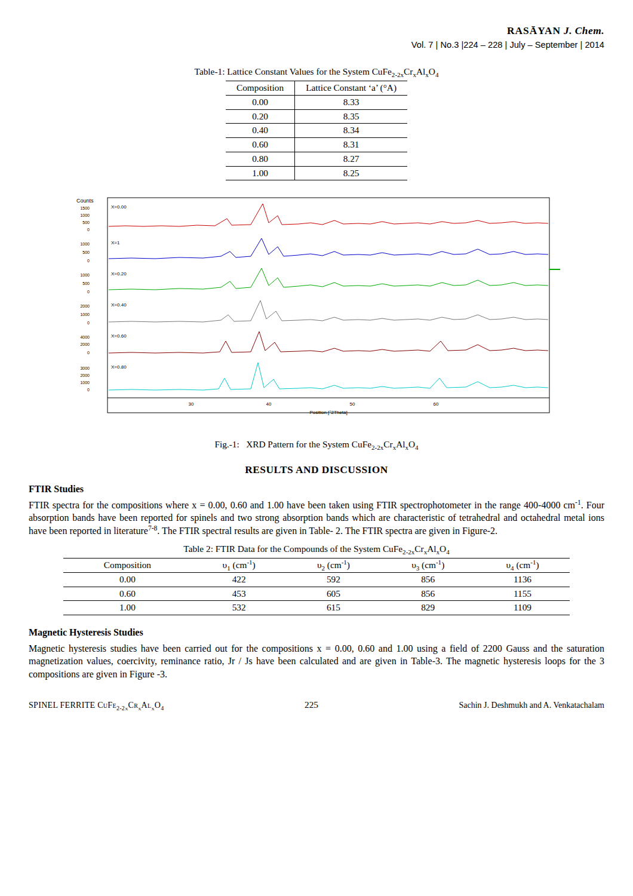RASĀYAN J. Chem.
Vol. 7 | No.3 |224 – 228 | July – September | 2014
Table-1: Lattice Constant Values for the System CuFe2-2xCrxAlxO4
| Composition | Lattice Constant ‘a’ (°A) |
| --- | --- |
| 0.00 | 8.33 |
| 0.20 | 8.35 |
| 0.40 | 8.34 |
| 0.60 | 8.31 |
| 0.80 | 8.27 |
| 1.00 | 8.25 |
Counts X=0.00 1500 1000 500 0 X=1 1000 500 0 X=0.20 1000 500 0 X=0.40 2000 1000 0 X=0.60 4000 2000 0 X=0.80 3000 2000 1000 0 30 40 50 60 Position [°2Theta]
Fig.-1: XRD Pattern for the System CuFe2-2xCrxAlxO4
RESULTS AND DISCUSSION
FTIR Studies
FTIR spectra for the compositions where x = 0.00, 0.60 and 1.00 have been taken using FTIR spectrophotometer in the range 400-4000 cm-1. Four absorption bands have been reported for spinels and two strong absorption bands which are characteristic of tetrahedral and octahedral metal ions have been reported in literature7-8. The FTIR spectral results are given in Table- 2. The FTIR spectra are given in Figure-2.
Table 2: FTIR Data for the Compounds of the System CuFe2-2xCrxAlxO4
| Composition | υ 1 (cm -1 ) | υ 2 (cm -1 ) | υ 3 (cm -1 ) | υ 4 (cm -1 ) |
| --- | --- | --- | --- | --- |
| 0.00 | 422 | 592 | 856 | 1136 |
| 0.60 | 453 | 605 | 856 | 1155 |
| 1.00 | 532 | 615 | 829 | 1109 |
Magnetic Hysteresis Studies
Magnetic hysteresis studies have been carried out for the compositions x = 0.00, 0.60 and 1.00 using a field of 2200 Gauss and the saturation magnetization values, coercivity, reminance ratio, Jr / Js have been calculated and are given in Table-3. The magnetic hysteresis loops for the 3 compositions are given in Figure -3.
SPINEL FERRITE CuFe2-2xCrxAlxO4
225
Sachin J. Deshmukh and A. Venkatachalam